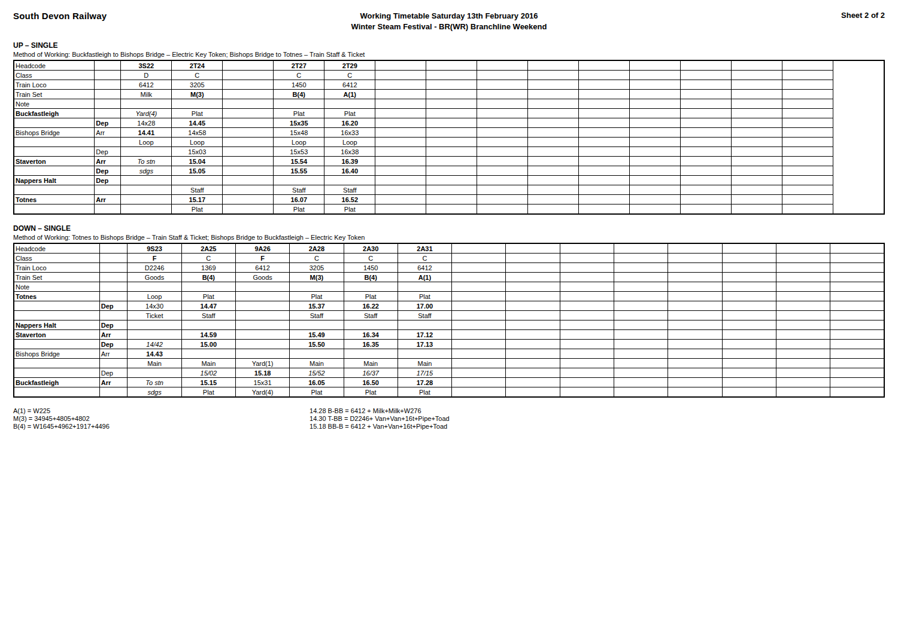South Devon Railway
Sheet 2 of 2
Working Timetable Saturday 13th February 2016
Winter Steam Festival - BR(WR) Branchline Weekend
UP – SINGLE
Method of Working: Buckfastleigh to Bishops Bridge – Electric Key Token; Bishops Bridge to Totnes – Train Staff & Ticket
| Headcode | | 3S22 | 2T24 | | 2T27 | 2T29 | | | | | | | | | |
| Class | | D | C | | C | C | | | | | | | | | |
| Train Loco | | 6412 | 3205 | | 1450 | 6412 | | | | | | | | | |
| Train Set | | Milk | M(3) | | B(4) | A(1) | | | | | | | | | |
| Note | | | | | | | | | | | | | | | |
| Buckfastleigh | | Yard(4) | Plat | | Plat | Plat | | | | | | | | | |
| | Dep | 14x28 | 14.45 | | 15x35 | 16.20 | | | | | | | | | |
| Bishops Bridge | Arr | 14.41 | 14x58 | | 15x48 | 16x33 | | | | | | | | | |
| | | Loop | Loop | | Loop | Loop | | | | | | | | | |
| | Dep | | 15x03 | | 15x53 | 16x38 | | | | | | | | | |
| Staverton | Arr | To stn | 15.04 | | 15.54 | 16.39 | | | | | | | | | |
| | Dep | sdgs | 15.05 | | 15.55 | 16.40 | | | | | | | | | |
| Nappers Halt | Dep | | | | | | | | | | | | | | |
| | | | Staff | | Staff | Staff | | | | | | | | | |
| Totnes | Arr | | 15.17 | | 16.07 | 16.52 | | | | | | | | | |
| | | | Plat | | Plat | Plat | | | | | | | | | |
DOWN – SINGLE
Method of Working: Totnes to Bishops Bridge – Train Staff & Ticket; Bishops Bridge to Buckfastleigh – Electric Key Token
| Headcode | | 9S23 | 2A25 | 9A26 | 2A28 | 2A30 | 2A31 | | | | | | | | |
| Class | | F | C | F | C | C | C | | | | | | | | |
| Train Loco | | D2246 | 1369 | 6412 | 3205 | 1450 | 6412 | | | | | | | | |
| Train Set | | Goods | B(4) | Goods | M(3) | B(4) | A(1) | | | | | | | | |
| Note | | | | | | | | | | | | | | | |
| Totnes | | Loop | Plat | | Plat | Plat | Plat | | | | | | | | |
| | Dep | 14x30 | 14.47 | | 15.37 | 16.22 | 17.00 | | | | | | | | |
| | | Ticket | Staff | | Staff | Staff | Staff | | | | | | | | |
| Nappers Halt | Dep | | | | | | | | | | | | | | |
| Staverton | Arr | | 14.59 | | 15.49 | 16.34 | 17.12 | | | | | | | | |
| | Dep | 14/42 | 15.00 | | 15.50 | 16.35 | 17.13 | | | | | | | | |
| Bishops Bridge | Arr | 14.43 | | | | | | | | | | | | | |
| | | Main | Main | Yard(1) | Main | Main | Main | | | | | | | | |
| | Dep | | 15/02 | 15.18 | 15/52 | 16/37 | 17/15 | | | | | | | | |
| Buckfastleigh | Arr | To stn | 15.15 | 15x31 | 16.05 | 16.50 | 17.28 | | | | | | | | |
| | | sdgs | Plat | Yard(4) | Plat | Plat | Plat | | | | | | | | |
| A(1) = W225 | 14.28 B-BB = 6412 + Milk+Milk+W276 |
| M(3) = 34945+4805+4802 | 14.30 T-BB = D2246+ Van+Van+16t+Pipe+Toad |
| B(4) = W1645+4962+1917+4496 | 15.18 BB-B = 6412 + Van+Van+16t+Pipe+Toad |